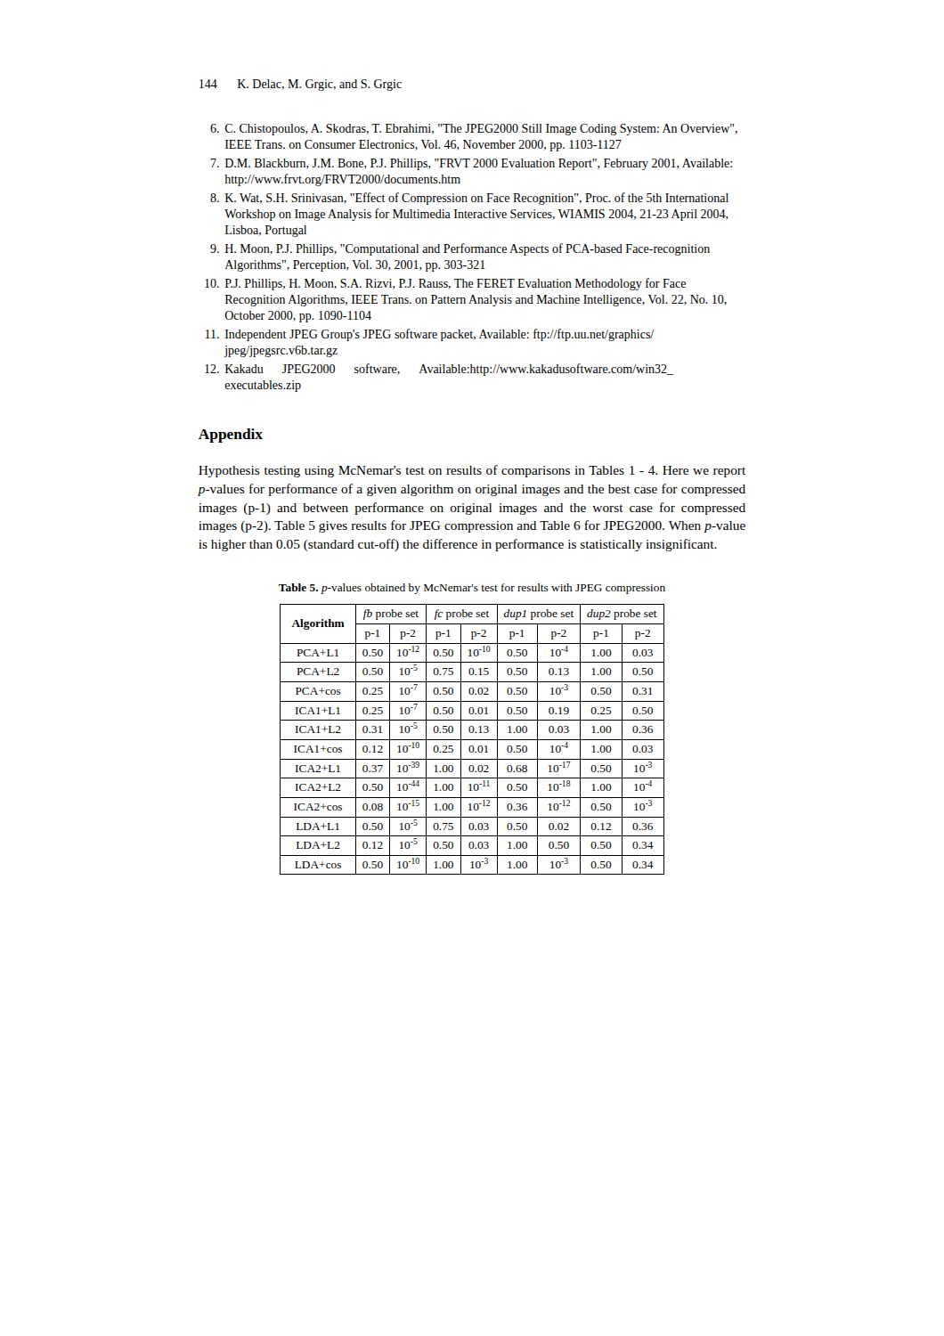144 K. Delac, M. Grgic, and S. Grgic
6. C. Chistopoulos, A. Skodras, T. Ebrahimi, "The JPEG2000 Still Image Coding System: An Overview", IEEE Trans. on Consumer Electronics, Vol. 46, November 2000, pp. 1103-1127
7. D.M. Blackburn, J.M. Bone, P.J. Phillips, "FRVT 2000 Evaluation Report", February 2001, Available: http://www.frvt.org/FRVT2000/documents.htm
8. K. Wat, S.H. Srinivasan, "Effect of Compression on Face Recognition", Proc. of the 5th International Workshop on Image Analysis for Multimedia Interactive Services, WIAMIS 2004, 21-23 April 2004, Lisboa, Portugal
9. H. Moon, P.J. Phillips, "Computational and Performance Aspects of PCA-based Face-recognition Algorithms", Perception, Vol. 30, 2001, pp. 303-321
10. P.J. Phillips, H. Moon, S.A. Rizvi, P.J. Rauss, The FERET Evaluation Methodology for Face Recognition Algorithms, IEEE Trans. on Pattern Analysis and Machine Intelligence, Vol. 22, No. 10, October 2000, pp. 1090-1104
11. Independent JPEG Group's JPEG software packet, Available: ftp://ftp.uu.net/graphics/ jpeg/jpegsrc.v6b.tar.gz
12. Kakadu JPEG2000 software, Available:http://www.kakadusoftware.com/win32_ executables.zip
Appendix
Hypothesis testing using McNemar's test on results of comparisons in Tables 1 - 4. Here we report p-values for performance of a given algorithm on original images and the best case for compressed images (p-1) and between performance on original images and the worst case for compressed images (p-2). Table 5 gives results for JPEG compression and Table 6 for JPEG2000. When p-value is higher than 0.05 (standard cut-off) the difference in performance is statistically insignificant.
Table 5. p-values obtained by McNemar's test for results with JPEG compression
| Algorithm | fb probe set | fc probe set | dup1 probe set | dup2 probe set |
| --- | --- | --- | --- | --- |
| p-1 | p-2 | p-1 | p-2 | p-1 | p-2 | p-1 | p-2 |
| PCA+L1 | 0.50 | 10 -12 | 0.50 | 10 -10 | 0.50 | 10 -4 | 1.00 | 0.03 |
| PCA+L2 | 0.50 | 10 -5 | 0.75 | 0.15 | 0.50 | 0.13 | 1.00 | 0.50 |
| PCA+cos | 0.25 | 10 -7 | 0.50 | 0.02 | 0.50 | 10 -3 | 0.50 | 0.31 |
| ICA1+L1 | 0.25 | 10 -7 | 0.50 | 0.01 | 0.50 | 0.19 | 0.25 | 0.50 |
| ICA1+L2 | 0.31 | 10 -5 | 0.50 | 0.13 | 1.00 | 0.03 | 1.00 | 0.36 |
| ICA1+cos | 0.12 | 10 -10 | 0.25 | 0.01 | 0.50 | 10 -4 | 1.00 | 0.03 |
| ICA2+L1 | 0.37 | 10 -39 | 1.00 | 0.02 | 0.68 | 10 -17 | 0.50 | 10 -3 |
| ICA2+L2 | 0.50 | 10 -44 | 1.00 | 10 -11 | 0.50 | 10 -18 | 1.00 | 10 -4 |
| ICA2+cos | 0.08 | 10 -15 | 1.00 | 10 -12 | 0.36 | 10 -12 | 0.50 | 10 -3 |
| LDA+L1 | 0.50 | 10 -5 | 0.75 | 0.03 | 0.50 | 0.02 | 0.12 | 0.36 |
| LDA+L2 | 0.12 | 10 -5 | 0.50 | 0.03 | 1.00 | 0.50 | 0.50 | 0.34 |
| LDA+cos | 0.50 | 10 -10 | 1.00 | 10 -3 | 1.00 | 10 -3 | 0.50 | 0.34 |